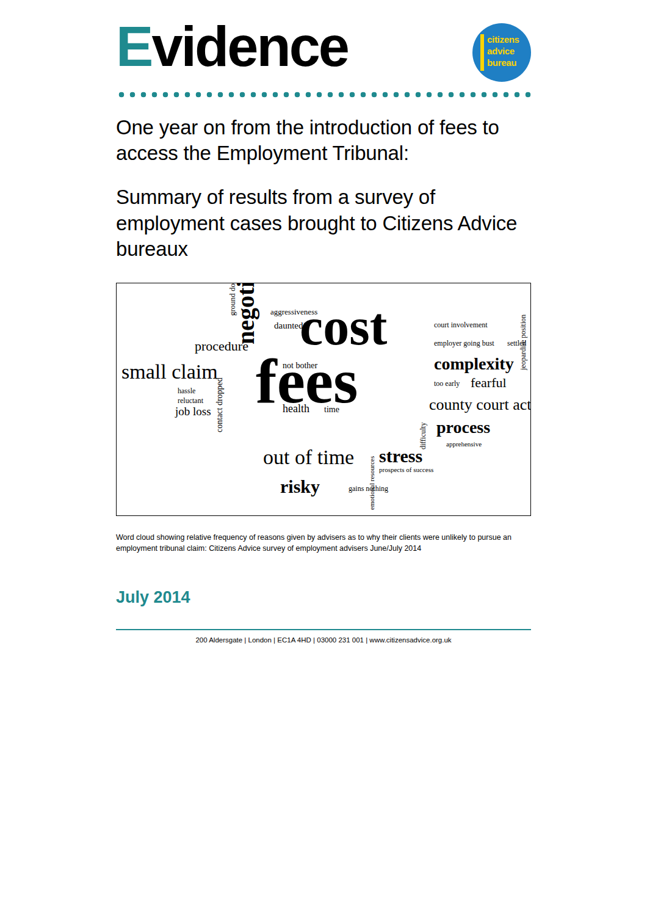Evidence
citizens
advice
bureau
One year on from the introduction of fees to access the Employment Tribunal:
Summary of results from a survey of employment cases brought to Citizens Advice bureaux
cost fees procedure small claim hassle reluctant job loss ground down negotiation contact dropped aggressiveness daunted not bother health time out of time risky gains nothing stress prospects of success emotional resources court involvement employer going bust settled jeopardise position complexity too early fearful county court action difficulty process apprehensive
Word cloud showing relative frequency of reasons given by advisers as to why their clients were unlikely to pursue an employment tribunal claim: Citizens Advice survey of employment advisers June/July 2014
July 2014
200 Aldersgate | London | EC1A 4HD | 03000 231 001 | www.citizensadvice.org.uk